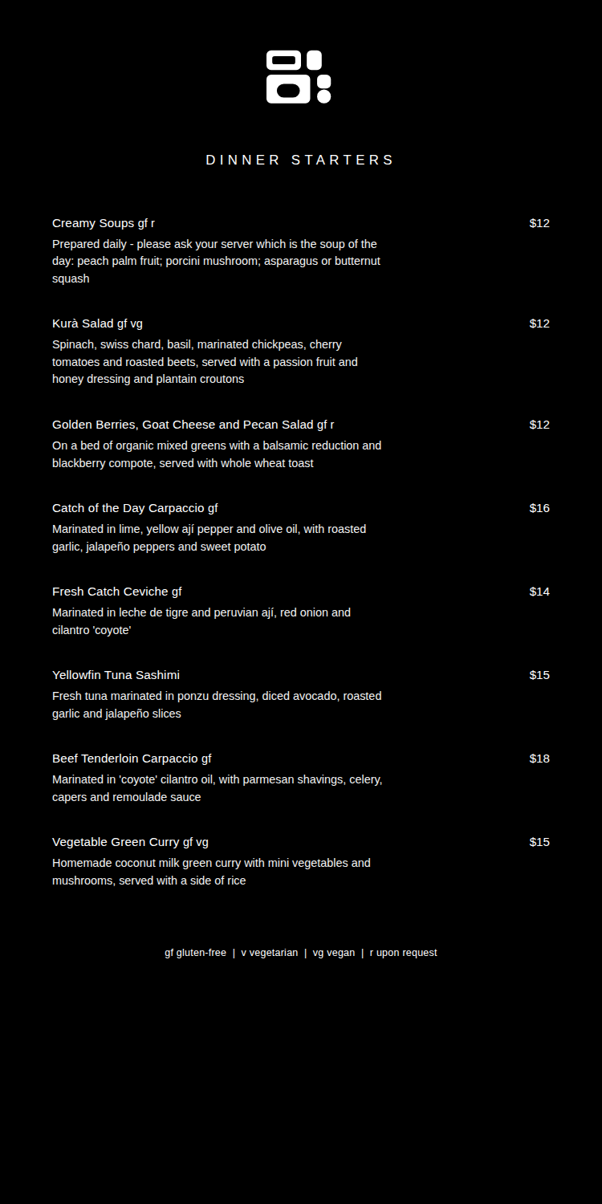Dinner Starters
Creamy Soups gf r
$12
Prepared daily - please ask your server which is the soup of the day: peach palm fruit; porcini mushroom; asparagus or butternut squash
Kurà Salad gf vg
$12
Spinach, swiss chard, basil, marinated chickpeas, cherry tomatoes and roasted beets, served with a passion fruit and honey dressing and plantain croutons
Golden Berries, Goat Cheese and Pecan Salad gf r
$12
On a bed of organic mixed greens with a balsamic reduction and blackberry compote, served with whole wheat toast
Catch of the Day Carpaccio gf
$16
Marinated in lime, yellow ají pepper and olive oil, with roasted garlic, jalapeño peppers and sweet potato
Fresh Catch Ceviche gf
$14
Marinated in leche de tigre and peruvian ají, red onion and cilantro 'coyote'
Yellowfin Tuna Sashimi
$15
Fresh tuna marinated in ponzu dressing, diced avocado, roasted garlic and jalapeño slices
Beef Tenderloin Carpaccio gf
$18
Marinated in 'coyote' cilantro oil, with parmesan shavings, celery, capers and remoulade sauce
Vegetable Green Curry gf vg
$15
Homemade coconut milk green curry with mini vegetables and mushrooms, served with a side of rice
gf gluten-free | v vegetarian | vg vegan | r upon request